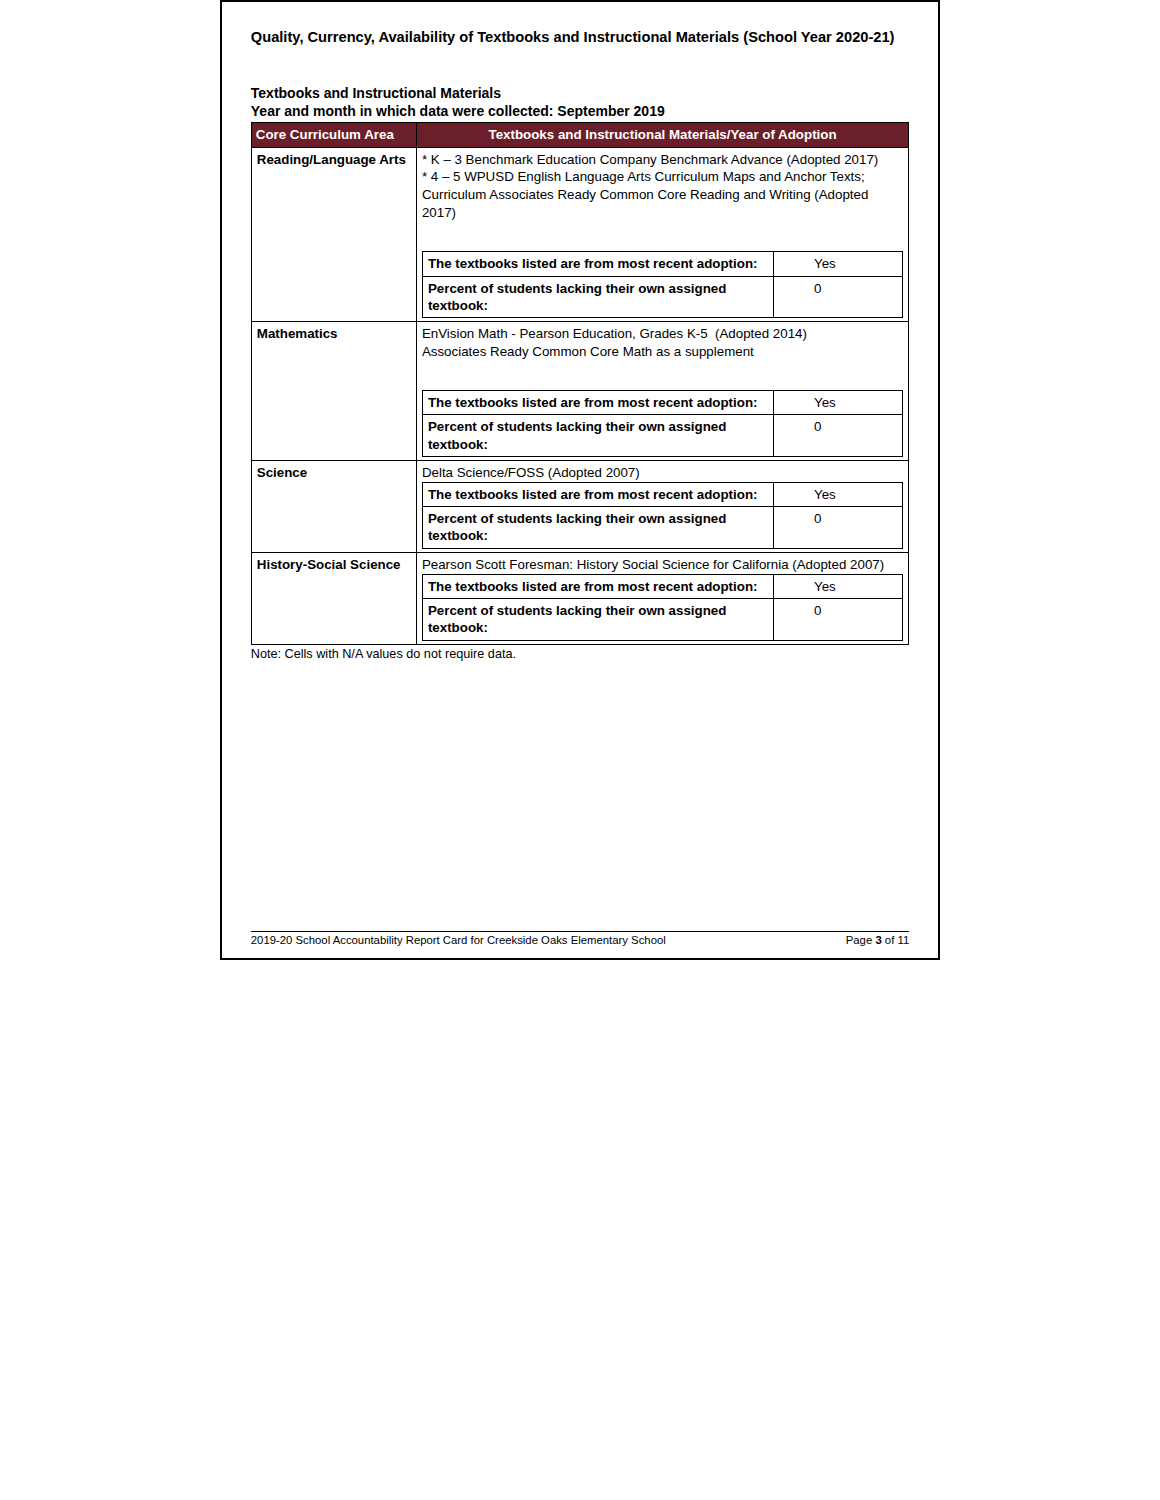Quality, Currency, Availability of Textbooks and Instructional Materials (School Year 2020-21)
Textbooks and Instructional Materials
Year and month in which data were collected: September 2019
| Core Curriculum Area | Textbooks and Instructional Materials/Year of Adoption |
| --- | --- |
| Reading/Language Arts | * K – 3 Benchmark Education Company Benchmark Advance (Adopted 2017) * 4 – 5 WPUSD English Language Arts Curriculum Maps and Anchor Texts; Curriculum Associates Ready Common Core Reading and Writing (Adopted 2017) / The textbooks listed are from most recent adoption: / Yes / / Percent of students lacking their own assigned textbook: / 0 / |
| Mathematics | EnVision Math - Pearson Education, Grades K-5 (Adopted 2014) Associates Ready Common Core Math as a supplement / The textbooks listed are from most recent adoption: / Yes / / Percent of students lacking their own assigned textbook: / 0 / |
| Science | Delta Science/FOSS (Adopted 2007) / The textbooks listed are from most recent adoption: / Yes / / Percent of students lacking their own assigned textbook: / 0 / |
| History-Social Science | Pearson Scott Foresman: History Social Science for California (Adopted 2007) / The textbooks listed are from most recent adoption: / Yes / / Percent of students lacking their own assigned textbook: / 0 / |
Note: Cells with N/A values do not require data.
2019-20 School Accountability Report Card for Creekside Oaks Elementary School Page 3 of 11